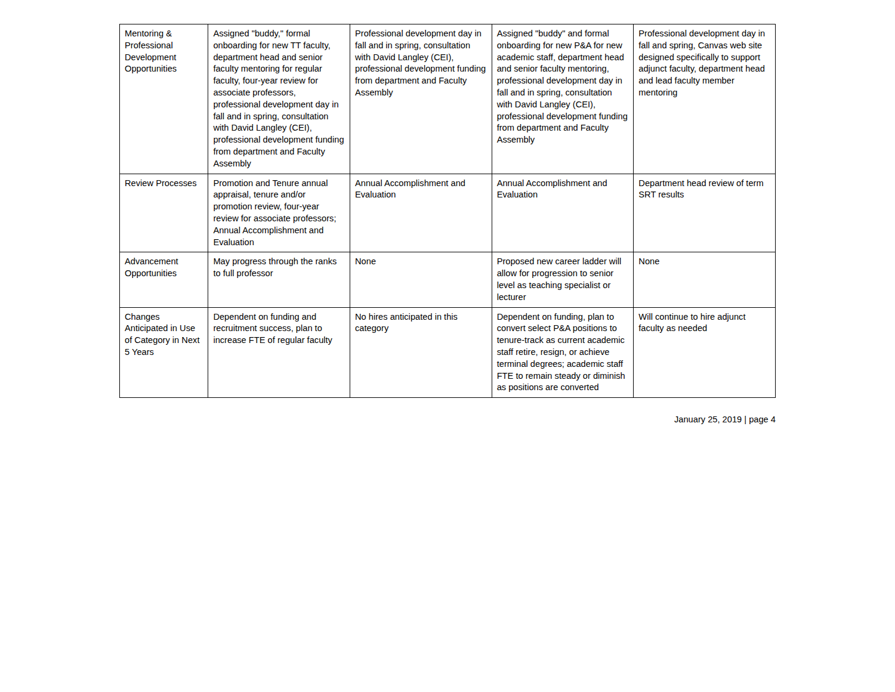| Mentoring & Professional Development Opportunities | Assigned "buddy," formal onboarding for new TT faculty, department head and senior faculty mentoring for regular faculty, four-year review for associate professors, professional development day in fall and in spring, consultation with David Langley (CEI), professional development funding from department and Faculty Assembly | Professional development day in fall and in spring, consultation with David Langley (CEI), professional development funding from department and Faculty Assembly | Assigned "buddy" and formal onboarding for new P&A for new academic staff, department head and senior faculty mentoring, professional development day in fall and in spring, consultation with David Langley (CEI), professional development funding from department and Faculty Assembly | Professional development day in fall and spring, Canvas web site designed specifically to support adjunct faculty, department head and lead faculty member mentoring |
| Review Processes | Promotion and Tenure annual appraisal, tenure and/or promotion review, four-year review for associate professors; Annual Accomplishment and Evaluation | Annual Accomplishment and Evaluation | Annual Accomplishment and Evaluation | Department head review of term SRT results |
| Advancement Opportunities | May progress through the ranks to full professor | None | Proposed new career ladder will allow for progression to senior level as teaching specialist or lecturer | None |
| Changes Anticipated in Use of Category in Next 5 Years | Dependent on funding and recruitment success, plan to increase FTE of regular faculty | No hires anticipated in this category | Dependent on funding, plan to convert select P&A positions to tenure-track as current academic staff retire, resign, or achieve terminal degrees; academic staff FTE to remain steady or diminish as positions are converted | Will continue to hire adjunct faculty as needed |
January 25, 2019 | page 4